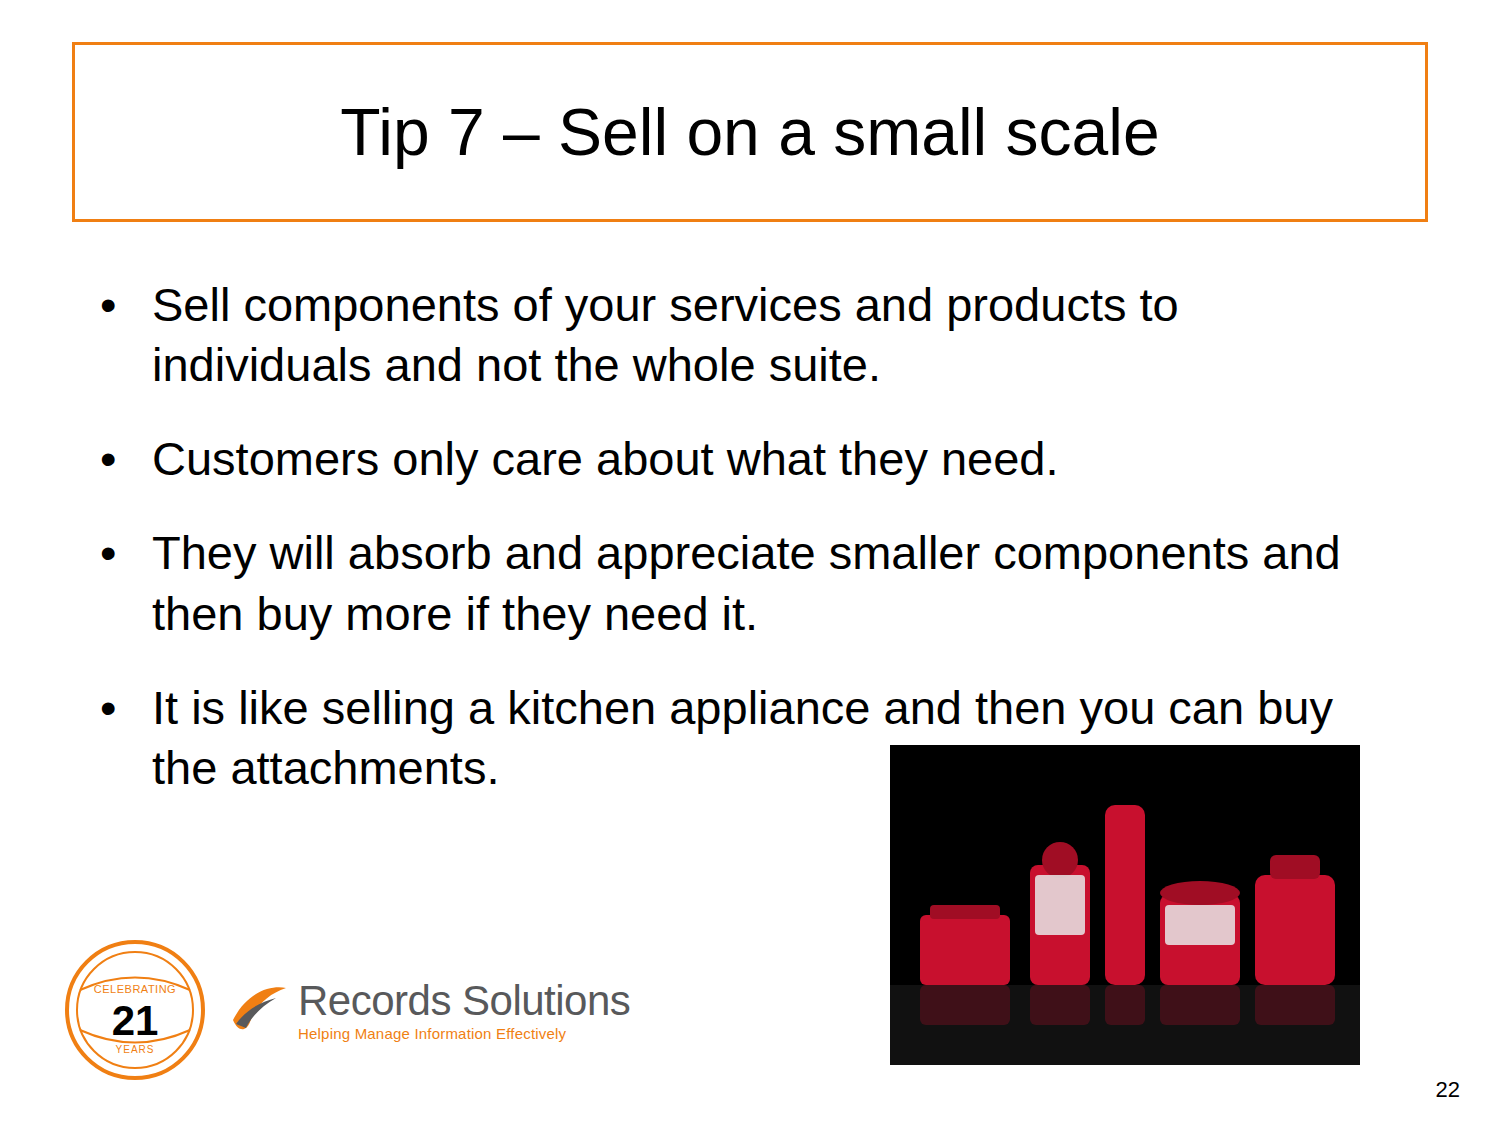Tip 7 – Sell on a small scale
Sell components of your services and products to individuals and not the whole suite.
Customers only care about what they need.
They will absorb and appreciate smaller components and then buy more if they need it.
It is like selling a kitchen appliance and then you can buy the attachments.
CELEBRATING 21 YEARS
Records Solutions
Helping Manage Information Effectively
22